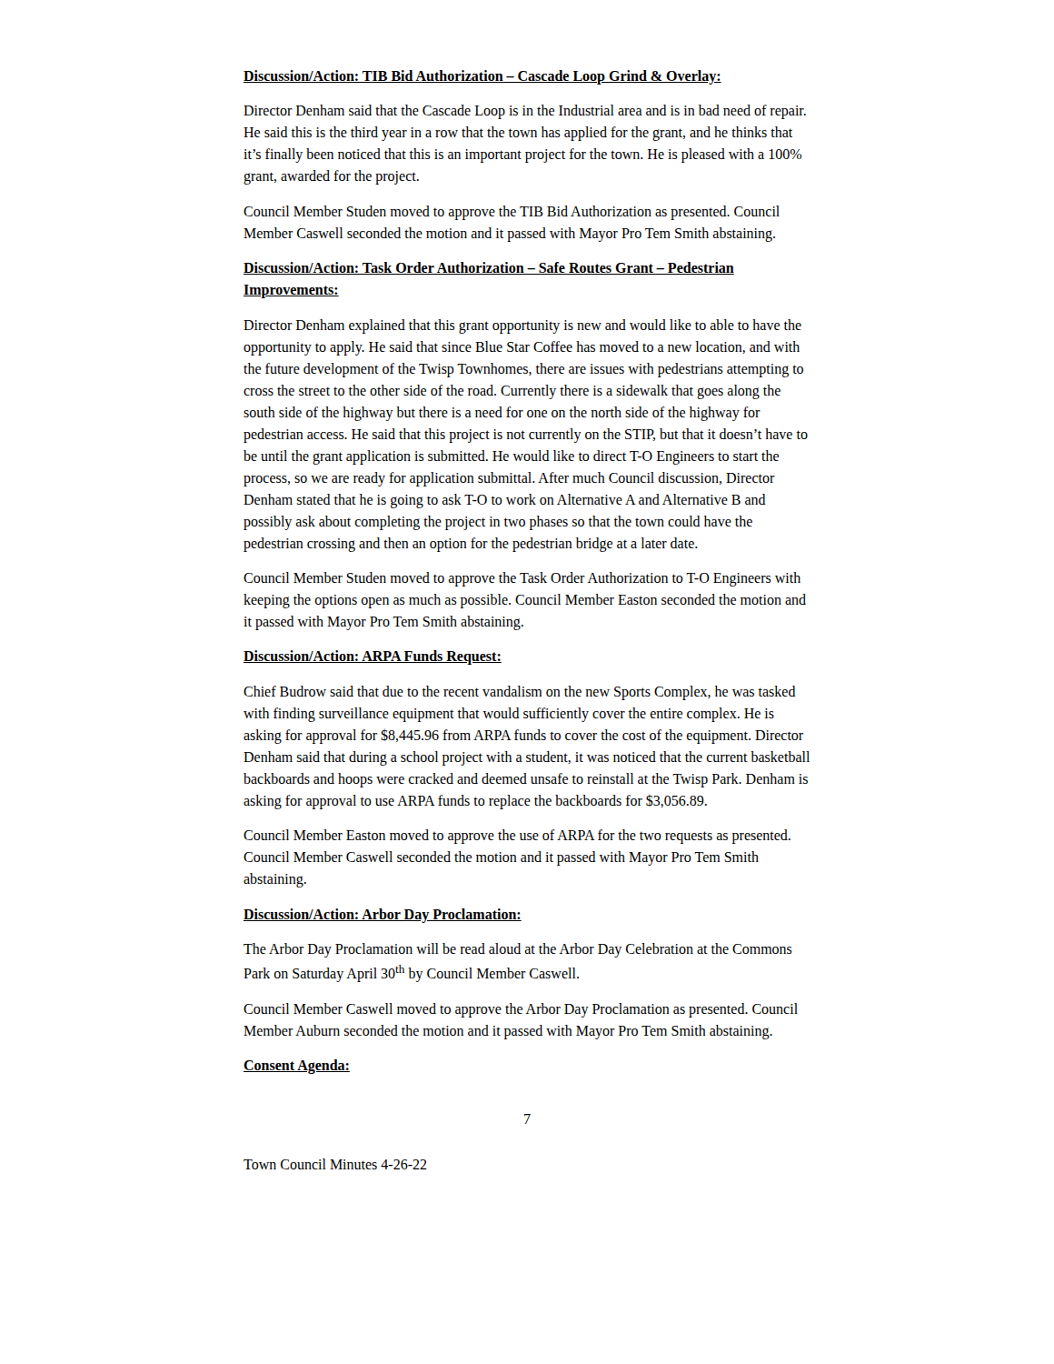Discussion/Action: TIB Bid Authorization – Cascade Loop Grind & Overlay:
Director Denham said that the Cascade Loop is in the Industrial area and is in bad need of repair. He said this is the third year in a row that the town has applied for the grant, and he thinks that it’s finally been noticed that this is an important project for the town. He is pleased with a 100% grant, awarded for the project.
Council Member Studen moved to approve the TIB Bid Authorization as presented. Council Member Caswell seconded the motion and it passed with Mayor Pro Tem Smith abstaining.
Discussion/Action: Task Order Authorization – Safe Routes Grant – Pedestrian Improvements:
Director Denham explained that this grant opportunity is new and would like to able to have the opportunity to apply. He said that since Blue Star Coffee has moved to a new location, and with the future development of the Twisp Townhomes, there are issues with pedestrians attempting to cross the street to the other side of the road. Currently there is a sidewalk that goes along the south side of the highway but there is a need for one on the north side of the highway for pedestrian access. He said that this project is not currently on the STIP, but that it doesn’t have to be until the grant application is submitted. He would like to direct T-O Engineers to start the process, so we are ready for application submittal. After much Council discussion, Director Denham stated that he is going to ask T-O to work on Alternative A and Alternative B and possibly ask about completing the project in two phases so that the town could have the pedestrian crossing and then an option for the pedestrian bridge at a later date.
Council Member Studen moved to approve the Task Order Authorization to T-O Engineers with keeping the options open as much as possible. Council Member Easton seconded the motion and it passed with Mayor Pro Tem Smith abstaining.
Discussion/Action: ARPA Funds Request:
Chief Budrow said that due to the recent vandalism on the new Sports Complex, he was tasked with finding surveillance equipment that would sufficiently cover the entire complex. He is asking for approval for $8,445.96 from ARPA funds to cover the cost of the equipment. Director Denham said that during a school project with a student, it was noticed that the current basketball backboards and hoops were cracked and deemed unsafe to reinstall at the Twisp Park. Denham is asking for approval to use ARPA funds to replace the backboards for $3,056.89.
Council Member Easton moved to approve the use of ARPA for the two requests as presented. Council Member Caswell seconded the motion and it passed with Mayor Pro Tem Smith abstaining.
Discussion/Action: Arbor Day Proclamation:
The Arbor Day Proclamation will be read aloud at the Arbor Day Celebration at the Commons Park on Saturday April 30th by Council Member Caswell.
Council Member Caswell moved to approve the Arbor Day Proclamation as presented. Council Member Auburn seconded the motion and it passed with Mayor Pro Tem Smith abstaining.
Consent Agenda:
7
Town Council Minutes 4-26-22